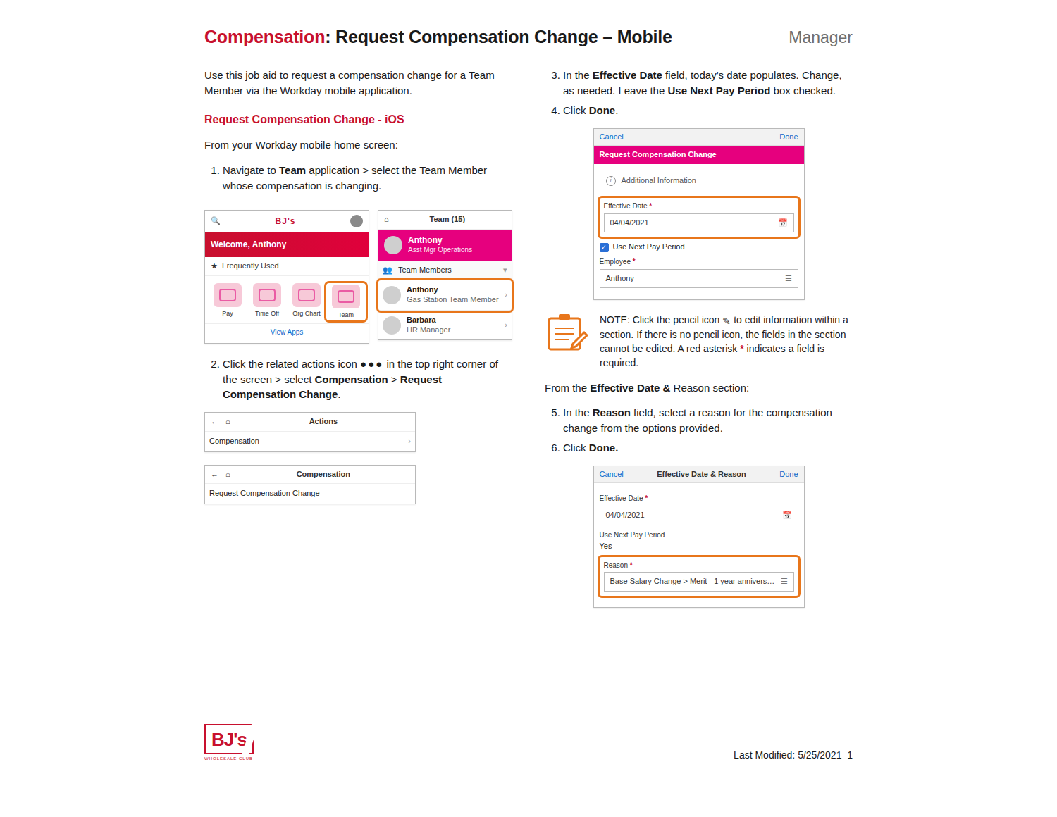Compensation: Request Compensation Change – Mobile
Manager
Use this job aid to request a compensation change for a Team Member via the Workday mobile application.
Request Compensation Change - iOS
From your Workday mobile home screen:
Navigate to Team application > select the Team Member whose compensation is changing.
🔍 BJ's
Welcome, Anthony
★ Frequently Used
Pay
Time Off
Org Chart
Team
View Apps
⌂ Team (15)
Anthony
Asst Mgr Operations
👥 Team Members ▾
Anthony
Gas Station Team Member
›
Barbara
HR Manager
›
Click the related actions icon ●●● in the top right corner of the screen > select Compensation > Request Compensation Change.
← ⌂ Actions
Compensation ›
← ⌂ Compensation
Request Compensation Change
In the Effective Date field, today's date populates. Change, as needed. Leave the Use Next Pay Period box checked.
Click Done.
Cancel Done
Request Compensation Change
i Additional Information
Effective Date *
04/04/2021 📅
✓ Use Next Pay Period
Employee *
Anthony ☰
NOTE: Click the pencil icon ✎ to edit information within a section. If there is no pencil icon, the fields in the section cannot be edited. A red asterisk * indicates a field is required.
From the Effective Date & Reason section:
In the Reason field, select a reason for the compensation change from the options provided.
Click Done.
Cancel Effective Date & Reason Done
Effective Date *
04/04/2021 📅
Use Next Pay Period
Yes
Reason *
Base Salary Change > Merit - 1 year annivers… ☰
BJ's
WHOLESALE CLUB
Last Modified: 5/25/2021 1